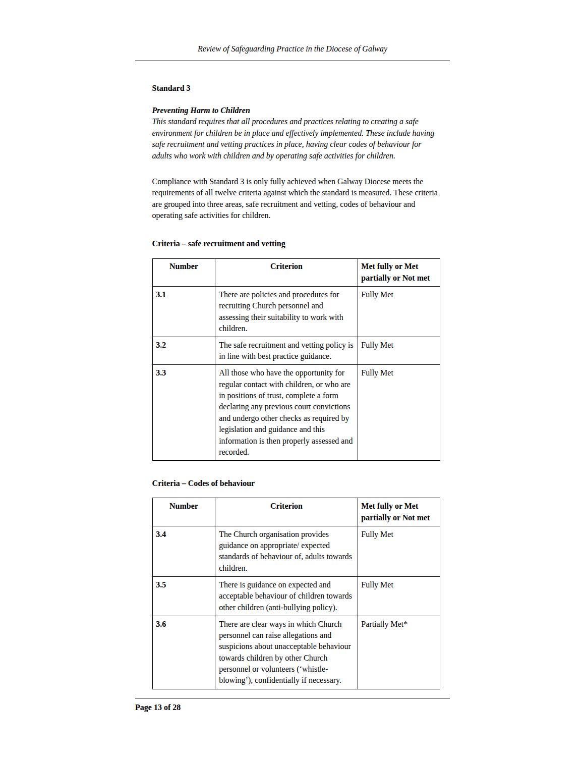Review of Safeguarding Practice in the Diocese of Galway
Standard 3
Preventing Harm to Children
This standard requires that all procedures and practices relating to creating a safe environment for children be in place and effectively implemented. These include having safe recruitment and vetting practices in place, having clear codes of behaviour for adults who work with children and by operating safe activities for children.
Compliance with Standard 3 is only fully achieved when Galway Diocese meets the requirements of all twelve criteria against which the standard is measured. These criteria are grouped into three areas, safe recruitment and vetting, codes of behaviour and operating safe activities for children.
Criteria – safe recruitment and vetting
| Number | Criterion | Met fully or Met partially or Not met |
| --- | --- | --- |
| 3.1 | There are policies and procedures for recruiting Church personnel and assessing their suitability to work with children. | Fully Met |
| 3.2 | The safe recruitment and vetting policy is in line with best practice guidance. | Fully Met |
| 3.3 | All those who have the opportunity for regular contact with children, or who are in positions of trust, complete a form declaring any previous court convictions and undergo other checks as required by legislation and guidance and this information is then properly assessed and recorded. | Fully Met |
Criteria – Codes of behaviour
| Number | Criterion | Met fully or Met partially or Not met |
| --- | --- | --- |
| 3.4 | The Church organisation provides guidance on appropriate/ expected standards of behaviour of, adults towards children. | Fully Met |
| 3.5 | There is guidance on expected and acceptable behaviour of children towards other children (anti-bullying policy). | Fully Met |
| 3.6 | There are clear ways in which Church personnel can raise allegations and suspicions about unacceptable behaviour towards children by other Church personnel or volunteers (‘whistle-blowing’), confidentially if necessary. | Partially Met* |
Page 13 of 28